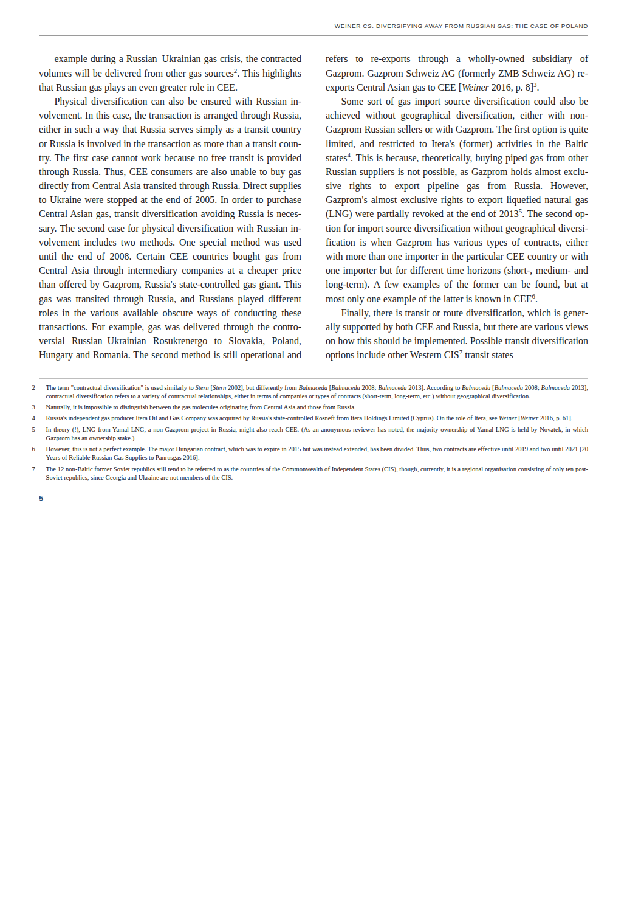Weiner Cs. Diversifying away from Russian gas: the case of Poland
example during a Russian–Ukrainian gas crisis, the contracted volumes will be delivered from other gas sources2. This highlights that Russian gas plays an even greater role in CEE.
Physical diversification can also be ensured with Russian involvement. In this case, the transaction is arranged through Russia, either in such a way that Russia serves simply as a transit country or Russia is involved in the transaction as more than a transit country. The first case cannot work because no free transit is provided through Russia. Thus, CEE consumers are also unable to buy gas directly from Central Asia transited through Russia. Direct supplies to Ukraine were stopped at the end of 2005. In order to purchase Central Asian gas, transit diversification avoiding Russia is necessary. The second case for physical diversification with Russian involvement includes two methods. One special method was used until the end of 2008. Certain CEE countries bought gas from Central Asia through intermediary companies at a cheaper price than offered by Gazprom, Russia's state-controlled gas giant. This gas was transited through Russia, and Russians played different roles in the various available obscure ways of conducting these transactions. For example, gas was delivered through the controversial Russian–Ukrainian Rosukrenergo to Slovakia, Poland, Hungary and Romania. The second method is still operational and refers to re-exports through a wholly-owned subsidiary of Gazprom. Gazprom Schweiz AG (formerly ZMB Schweiz AG) re-exports Central Asian gas to CEE [Weiner 2016, p. 8]3.
Some sort of gas import source diversification could also be achieved without geographical diversification, either with non-Gazprom Russian sellers or with Gazprom. The first option is quite limited, and restricted to Itera's (former) activities in the Baltic states4. This is because, theoretically, buying piped gas from other Russian suppliers is not possible, as Gazprom holds almost exclusive rights to export pipeline gas from Russia. However, Gazprom's almost exclusive rights to export liquefied natural gas (LNG) were partially revoked at the end of 20135. The second option for import source diversification without geographical diversification is when Gazprom has various types of contracts, either with more than one importer in the particular CEE country or with one importer but for different time horizons (short-, medium- and long-term). A few examples of the former can be found, but at most only one example of the latter is known in CEE6.
Finally, there is transit or route diversification, which is generally supported by both CEE and Russia, but there are various views on how this should be implemented. Possible transit diversification options include other Western CIS7 transit states
2 The term "contractual diversification" is used similarly to Stern [Stern 2002], but differently from Balmaceda [Balmaceda 2008; Balmaceda 2013]. According to Balmaceda [Balmaceda 2008; Balmaceda 2013], contractual diversification refers to a variety of contractual relationships, either in terms of companies or types of contracts (short-term, long-term, etc.) without geographical diversification.
3 Naturally, it is impossible to distinguish between the gas molecules originating from Central Asia and those from Russia.
4 Russia's independent gas producer Itera Oil and Gas Company was acquired by Russia's state-controlled Rosneft from Itera Holdings Limited (Cyprus). On the role of Itera, see Weiner [Weiner 2016, p. 61].
5 In theory (!), LNG from Yamal LNG, a non-Gazprom project in Russia, might also reach CEE. (As an anonymous reviewer has noted, the majority ownership of Yamal LNG is held by Novatek, in which Gazprom has an ownership stake.)
6 However, this is not a perfect example. The major Hungarian contract, which was to expire in 2015 but was instead extended, has been divided. Thus, two contracts are effective until 2019 and two until 2021 [20 Years of Reliable Russian Gas Supplies to Panrusgas 2016].
7 The 12 non-Baltic former Soviet republics still tend to be referred to as the countries of the Commonwealth of Independent States (CIS), though, currently, it is a regional organisation consisting of only ten post-Soviet republics, since Georgia and Ukraine are not members of the CIS.
5